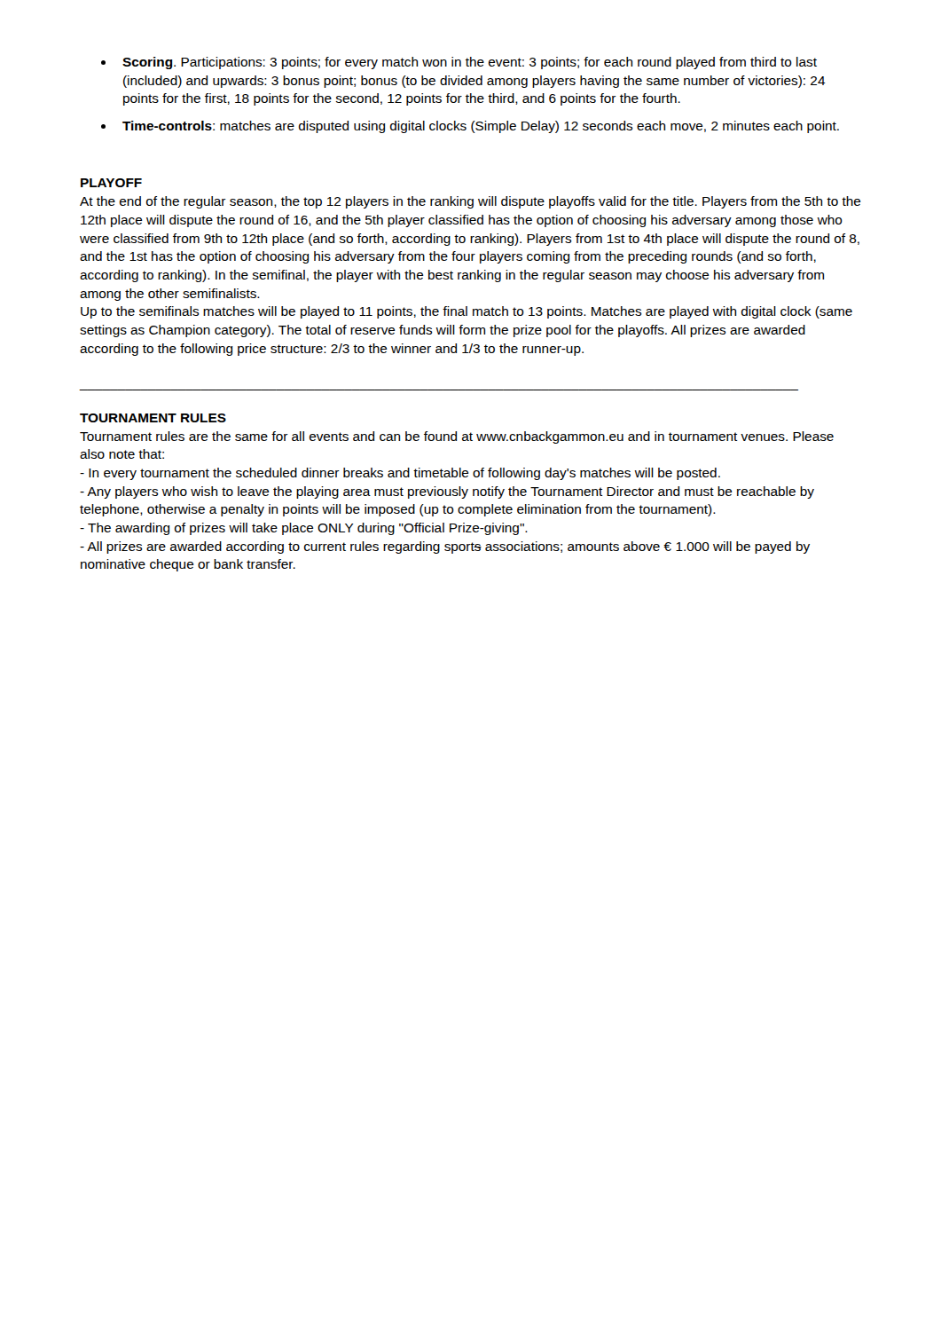Scoring. Participations: 3 points; for every match won in the event: 3 points; for each round played from third to last (included) and upwards: 3 bonus point; bonus (to be divided among players having the same number of victories): 24 points for the first, 18 points for the second, 12 points for the third, and 6 points for the fourth.
Time-controls: matches are disputed using digital clocks (Simple Delay) 12 seconds each move, 2 minutes each point.
PLAYOFF
At the end of the regular season, the top 12 players in the ranking will dispute playoffs valid for the title. Players from the 5th to the 12th place will dispute the round of 16, and the 5th player classified has the option of choosing his adversary among those who were classified from 9th to 12th place (and so forth, according to ranking). Players from 1st to 4th place will dispute the round of 8, and the 1st has the option of choosing his adversary from the four players coming from the preceding rounds (and so forth, according to ranking). In the semifinal, the player with the best ranking in the regular season may choose his adversary from among the other semifinalists.
Up to the semifinals matches will be played to 11 points, the final match to 13 points. Matches are played with digital clock (same settings as Champion category). The total of reserve funds will form the prize pool for the playoffs. All prizes are awarded according to the following price structure: 2/3 to the winner and 1/3 to the runner-up.
_______________________________________________________________________________________________
TOURNAMENT RULES
Tournament rules are the same for all events and can be found at www.cnbackgammon.eu and in tournament venues. Please also note that:
- In every tournament the scheduled dinner breaks and timetable of following day's matches will be posted.
- Any players who wish to leave the playing area must previously notify the Tournament Director and must be reachable by telephone, otherwise a penalty in points will be imposed (up to complete elimination from the tournament).
- The awarding of prizes will take place ONLY during "Official Prize-giving".
- All prizes are awarded according to current rules regarding sports associations; amounts above € 1.000 will be payed by nominative cheque or bank transfer.